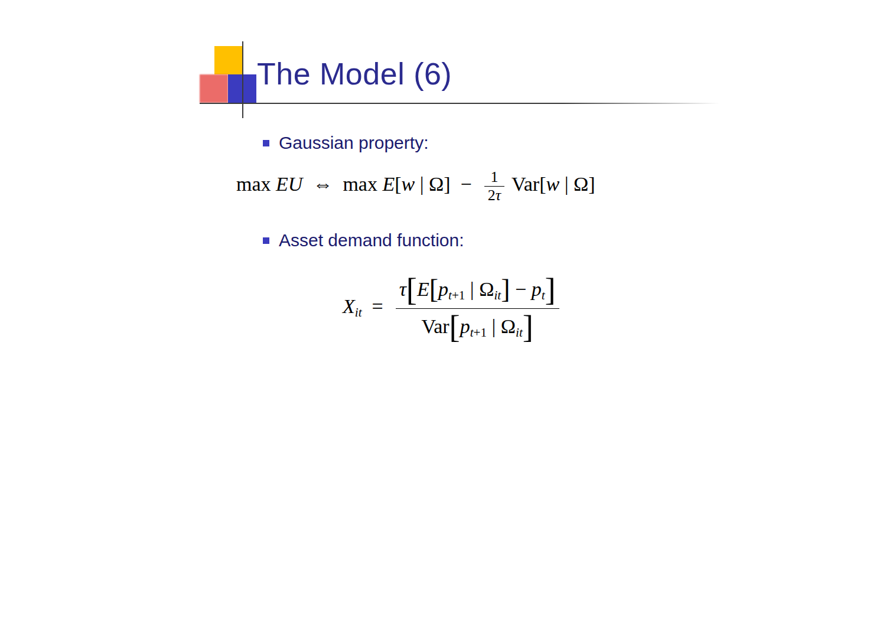The Model (6)
Gaussian property:
max EU ⇔ max E[w | Ω] − 1 2τ Var[w | Ω]
Asset demand function:
Xit = τ[E[pt+1 | Ωit] − pt] Var[pt+1 | Ωit]